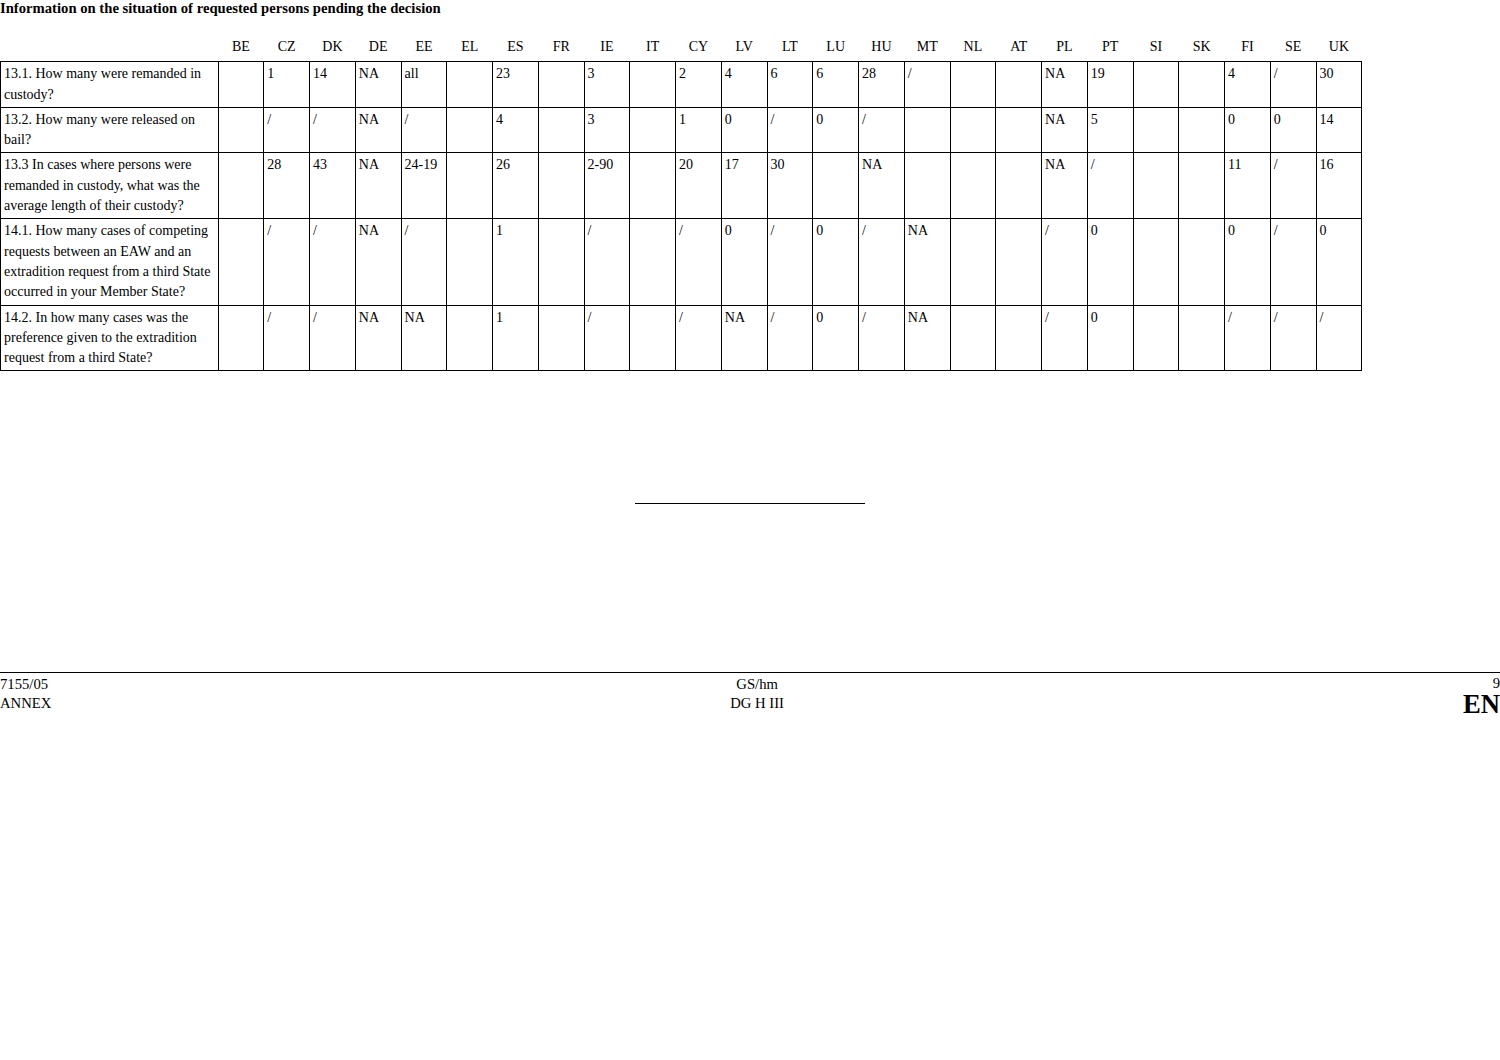Information on the situation of requested persons pending the decision
| | BE | CZ | DK | DE | EE | EL | ES | FR | IE | IT | CY | LV | LT | LU | HU | MT | NL | AT | PL | PT | SI | SK | FI | SE | UK |
| --- | --- | --- | --- | --- | --- | --- | --- | --- | --- | --- | --- | --- | --- | --- | --- | --- | --- | --- | --- | --- | --- | --- | --- | --- | --- |
| 13.1. How many were remanded in custody? | | 1 | 14 | NA | all | | 23 | | 3 | | 2 | 4 | 6 | 6 | 28 | / | | | NA | 19 | | | 4 | / | 30 |
| 13.2. How many were released on bail? | | / | / | NA | / | | 4 | | 3 | | 1 | 0 | / | 0 | / | | | | NA | 5 | | | 0 | 0 | 14 |
| 13.3 In cases where persons were remanded in custody, what was the average length of their custody? | | 28 | 43 | NA | 24-19 | | 26 | | 2-90 | | 20 | 17 | 30 | | NA | | | | NA | / | | | 11 | / | 16 |
| 14.1. How many cases of competing requests between an EAW and an extradition request from a third State occurred in your Member State? | | / | / | NA | / | | 1 | | / | | / | 0 | / | 0 | / | NA | | | / | 0 | | | 0 | / | 0 |
| 14.2. In how many cases was the preference given to the extradition request from a third State? | | / | / | NA | NA | | 1 | | / | | / | NA | / | 0 | / | NA | | | / | 0 | | | / | / | / |
7155/05
ANNEX
GS/hm
DG H III
9
EN